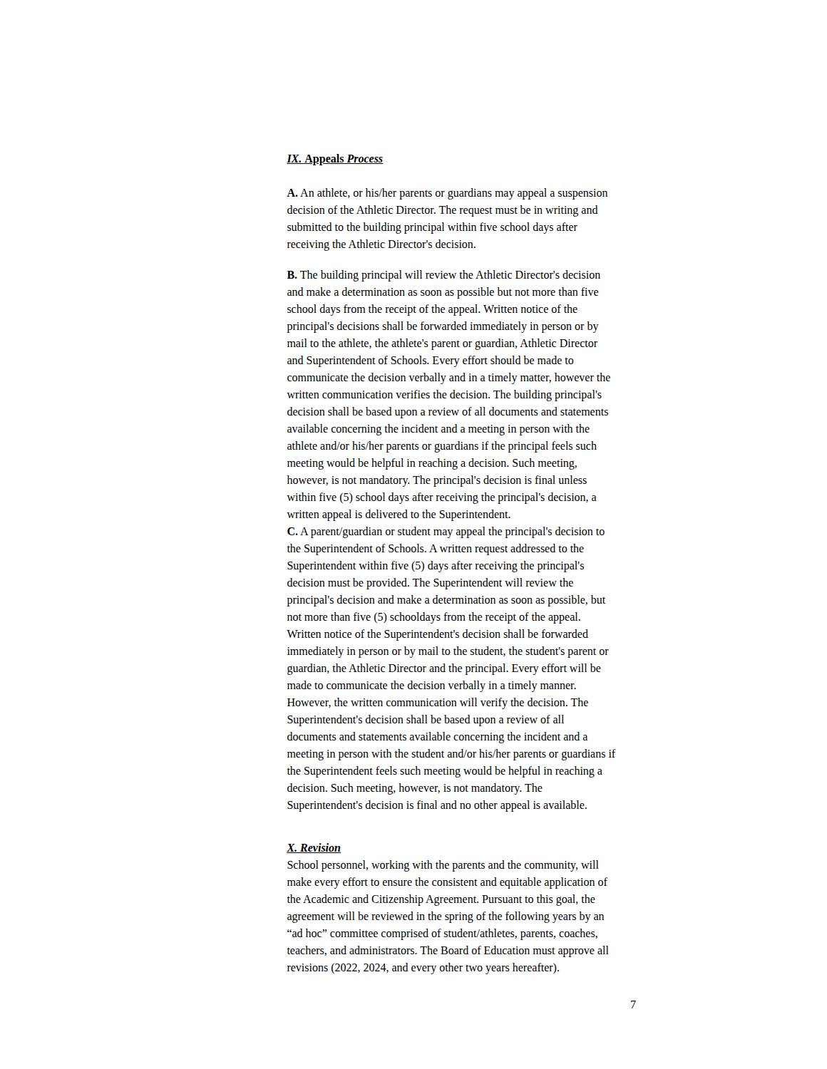IX. Appeals Process
A. An athlete, or his/her parents or guardians may appeal a suspension decision of the Athletic Director. The request must be in writing and submitted to the building principal within five school days after receiving the Athletic Director's decision.
B. The building principal will review the Athletic Director's decision and make a determination as soon as possible but not more than five school days from the receipt of the appeal. Written notice of the principal's decisions shall be forwarded immediately in person or by mail to the athlete, the athlete's parent or guardian, Athletic Director and Superintendent of Schools. Every effort should be made to communicate the decision verbally and in a timely matter, however the written communication verifies the decision. The building principal's decision shall be based upon a review of all documents and statements available concerning the incident and a meeting in person with the athlete and/or his/her parents or guardians if the principal feels such meeting would be helpful in reaching a decision. Such meeting, however, is not mandatory. The principal's decision is final unless within five (5) school days after receiving the principal's decision, a written appeal is delivered to the Superintendent.
C. A parent/guardian or student may appeal the principal's decision to the Superintendent of Schools. A written request addressed to the Superintendent within five (5) days after receiving the principal's decision must be provided. The Superintendent will review the principal's decision and make a determination as soon as possible, but not more than five (5) schooldays from the receipt of the appeal. Written notice of the Superintendent's decision shall be forwarded immediately in person or by mail to the student, the student's parent or guardian, the Athletic Director and the principal. Every effort will be made to communicate the decision verbally in a timely manner. However, the written communication will verify the decision. The Superintendent's decision shall be based upon a review of all documents and statements available concerning the incident and a meeting in person with the student and/or his/her parents or guardians if the Superintendent feels such meeting would be helpful in reaching a decision. Such meeting, however, is not mandatory. The Superintendent's decision is final and no other appeal is available.
X. Revision
School personnel, working with the parents and the community, will make every effort to ensure the consistent and equitable application of the Academic and Citizenship Agreement. Pursuant to this goal, the agreement will be reviewed in the spring of the following years by an “ad hoc” committee comprised of student/athletes, parents, coaches, teachers, and administrators. The Board of Education must approve all revisions (2022, 2024, and every other two years hereafter).
7